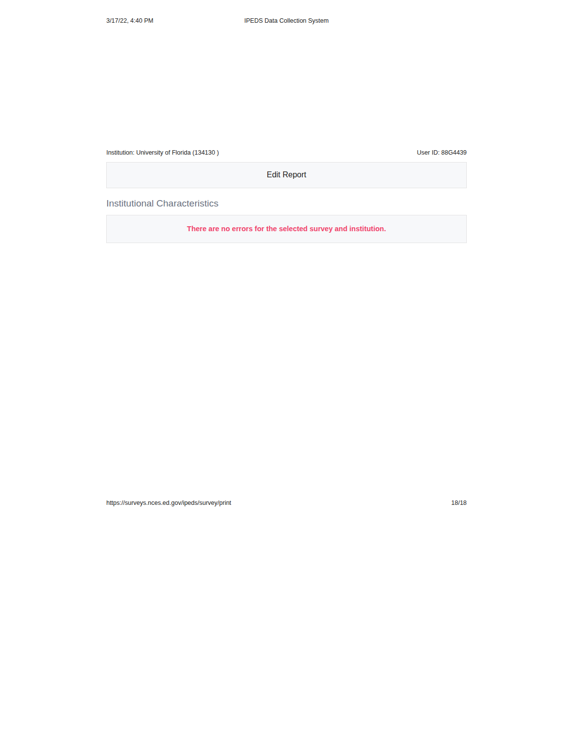3/17/22, 4:40 PM
IPEDS Data Collection System
Institution: University of Florida (134130 )
User ID: 88G4439
Edit Report
Institutional Characteristics
There are no errors for the selected survey and institution.
https://surveys.nces.ed.gov/ipeds/survey/print
18/18